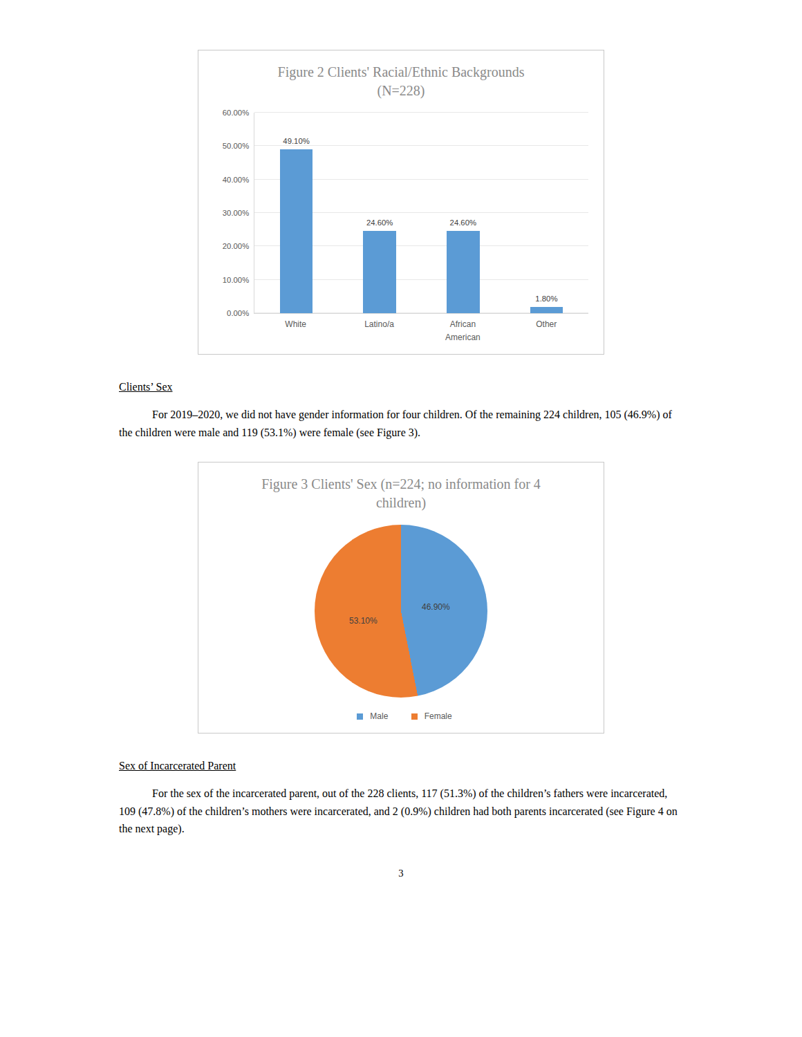Figure 2 Clients' Racial/Ethnic Backgrounds
(N=228)
60.00%
50.00%
40.00%
30.00%
20.00%
10.00%
0.00%
49.10%
24.60%
24.60%
1.80%
White Latino/a African American Other
Clients’ Sex
For 2019–2020, we did not have gender information for four children. Of the remaining 224 children, 105 (46.9%) of the children were male and 119 (53.1%) were female (see Figure 3).
Figure 3 Clients' Sex (n=224; no information for 4
children)
46.90%
53.10%
Male Female
Sex of Incarcerated Parent
For the sex of the incarcerated parent, out of the 228 clients, 117 (51.3%) of the children’s fathers were incarcerated, 109 (47.8%) of the children’s mothers were incarcerated, and 2 (0.9%) children had both parents incarcerated (see Figure 4 on the next page).
3